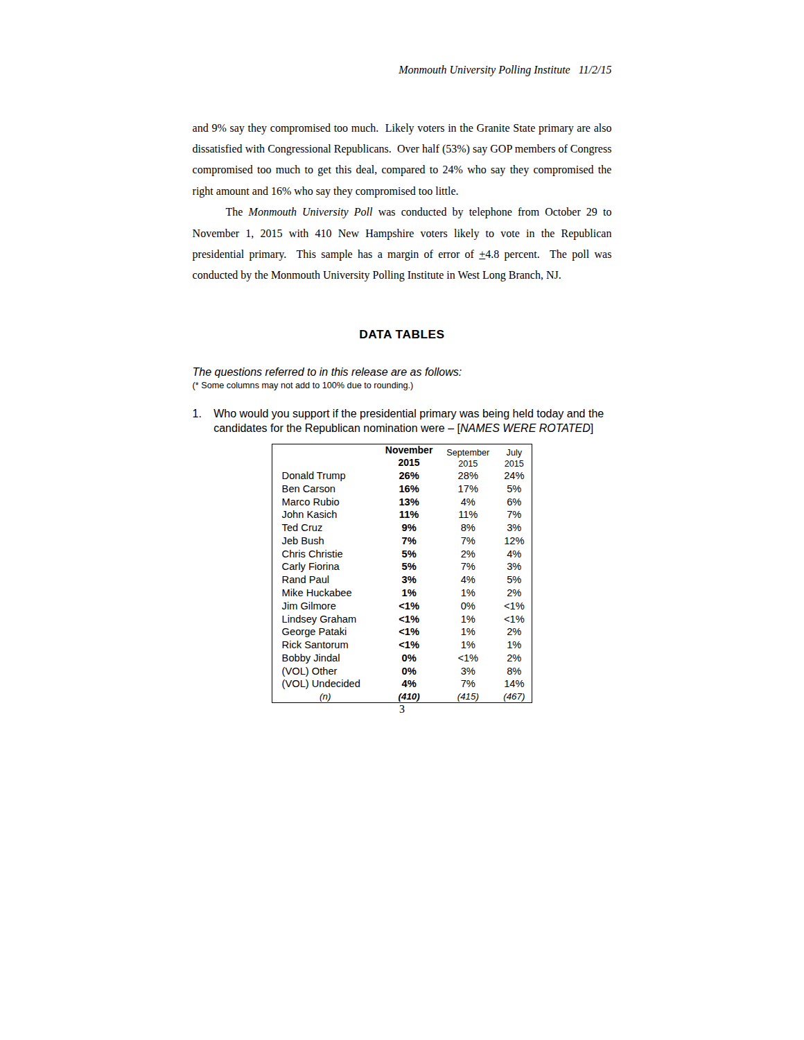Monmouth University Polling Institute 11/2/15
and 9% say they compromised too much. Likely voters in the Granite State primary are also dissatisfied with Congressional Republicans. Over half (53%) say GOP members of Congress compromised too much to get this deal, compared to 24% who say they compromised the right amount and 16% who say they compromised too little.
The Monmouth University Poll was conducted by telephone from October 29 to November 1, 2015 with 410 New Hampshire voters likely to vote in the Republican presidential primary. This sample has a margin of error of +4.8 percent. The poll was conducted by the Monmouth University Polling Institute in West Long Branch, NJ.
DATA TABLES
The questions referred to in this release are as follows:
(* Some columns may not add to 100% due to rounding.)
1.
Who would you support if the presidential primary was being held today and the candidates for the Republican nomination were – [NAMES WERE ROTATED]
| | November 2015 | September 2015 | July 2015 |
| --- | --- | --- | --- |
| Donald Trump | 26% | 28% | 24% |
| Ben Carson | 16% | 17% | 5% |
| Marco Rubio | 13% | 4% | 6% |
| John Kasich | 11% | 11% | 7% |
| Ted Cruz | 9% | 8% | 3% |
| Jeb Bush | 7% | 7% | 12% |
| Chris Christie | 5% | 2% | 4% |
| Carly Fiorina | 5% | 7% | 3% |
| Rand Paul | 3% | 4% | 5% |
| Mike Huckabee | 1% | 1% | 2% |
| Jim Gilmore | <1% | 0% | <1% |
| Lindsey Graham | <1% | 1% | <1% |
| George Pataki | <1% | 1% | 2% |
| Rick Santorum | <1% | 1% | 1% |
| Bobby Jindal | 0% | <1% | 2% |
| (VOL) Other | 0% | 3% | 8% |
| (VOL) Undecided | 4% | 7% | 14% |
| (n) | (410) | (415) | (467) |
3